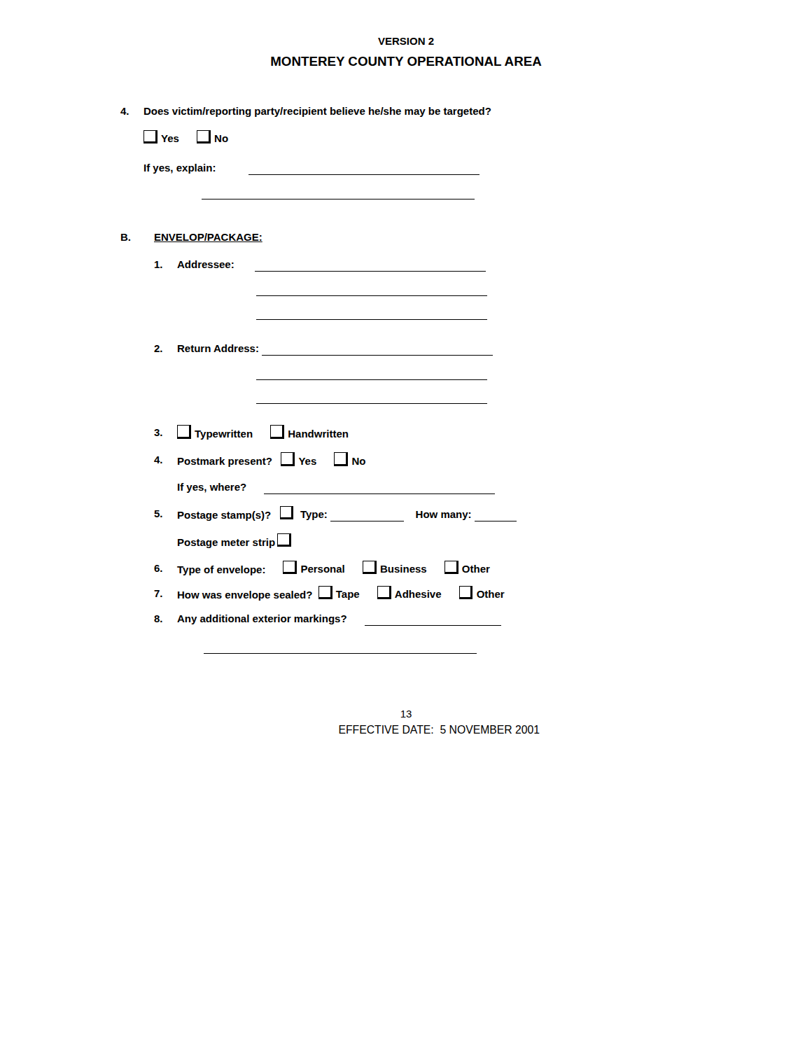VERSION 2
MONTEREY COUNTY OPERATIONAL AREA
4.
Does victim/reporting party/recipient believe he/she may be targeted?
Yes No
If yes, explain:
B.
ENVELOP/PACKAGE:
1.
Addressee:
2.
Return Address:
3.
Typewritten Handwritten
4.
Postmark present? Yes No
If yes, where?
5.
Postage stamp(s)? Type: How many:
Postage meter strip
6.
Type of envelope: Personal Business Other
7.
How was envelope sealed? Tape Adhesive Other
8.
Any additional exterior markings?
13
EFFECTIVE DATE: 5 NOVEMBER 2001